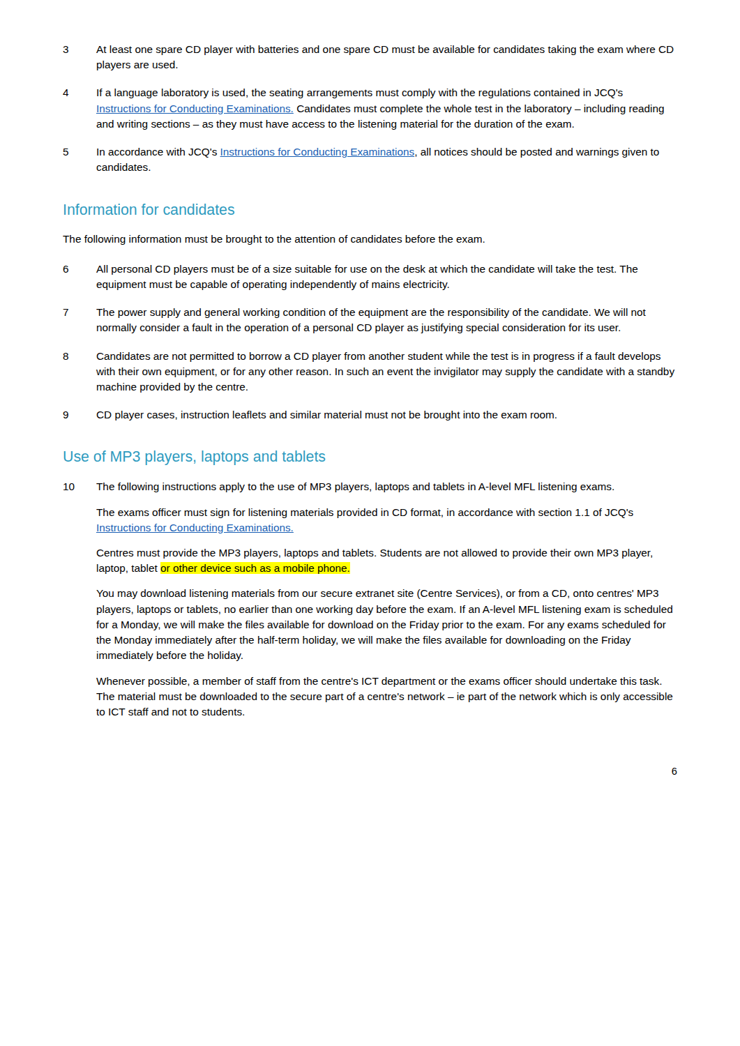3 At least one spare CD player with batteries and one spare CD must be available for candidates taking the exam where CD players are used.
4 If a language laboratory is used, the seating arrangements must comply with the regulations contained in JCQ's Instructions for Conducting Examinations. Candidates must complete the whole test in the laboratory – including reading and writing sections – as they must have access to the listening material for the duration of the exam.
5 In accordance with JCQ's Instructions for Conducting Examinations, all notices should be posted and warnings given to candidates.
Information for candidates
The following information must be brought to the attention of candidates before the exam.
6 All personal CD players must be of a size suitable for use on the desk at which the candidate will take the test. The equipment must be capable of operating independently of mains electricity.
7 The power supply and general working condition of the equipment are the responsibility of the candidate. We will not normally consider a fault in the operation of a personal CD player as justifying special consideration for its user.
8 Candidates are not permitted to borrow a CD player from another student while the test is in progress if a fault develops with their own equipment, or for any other reason. In such an event the invigilator may supply the candidate with a standby machine provided by the centre.
9 CD player cases, instruction leaflets and similar material must not be brought into the exam room.
Use of MP3 players, laptops and tablets
10
The following instructions apply to the use of MP3 players, laptops and tablets in A-level MFL listening exams.
The exams officer must sign for listening materials provided in CD format, in accordance with section 1.1 of JCQ's Instructions for Conducting Examinations.
Centres must provide the MP3 players, laptops and tablets. Students are not allowed to provide their own MP3 player, laptop, tablet or other device such as a mobile phone.
You may download listening materials from our secure extranet site (Centre Services), or from a CD, onto centres' MP3 players, laptops or tablets, no earlier than one working day before the exam. If an A-level MFL listening exam is scheduled for a Monday, we will make the files available for download on the Friday prior to the exam. For any exams scheduled for the Monday immediately after the half-term holiday, we will make the files available for downloading on the Friday immediately before the holiday.
Whenever possible, a member of staff from the centre's ICT department or the exams officer should undertake this task. The material must be downloaded to the secure part of a centre's network – ie part of the network which is only accessible to ICT staff and not to students.
6